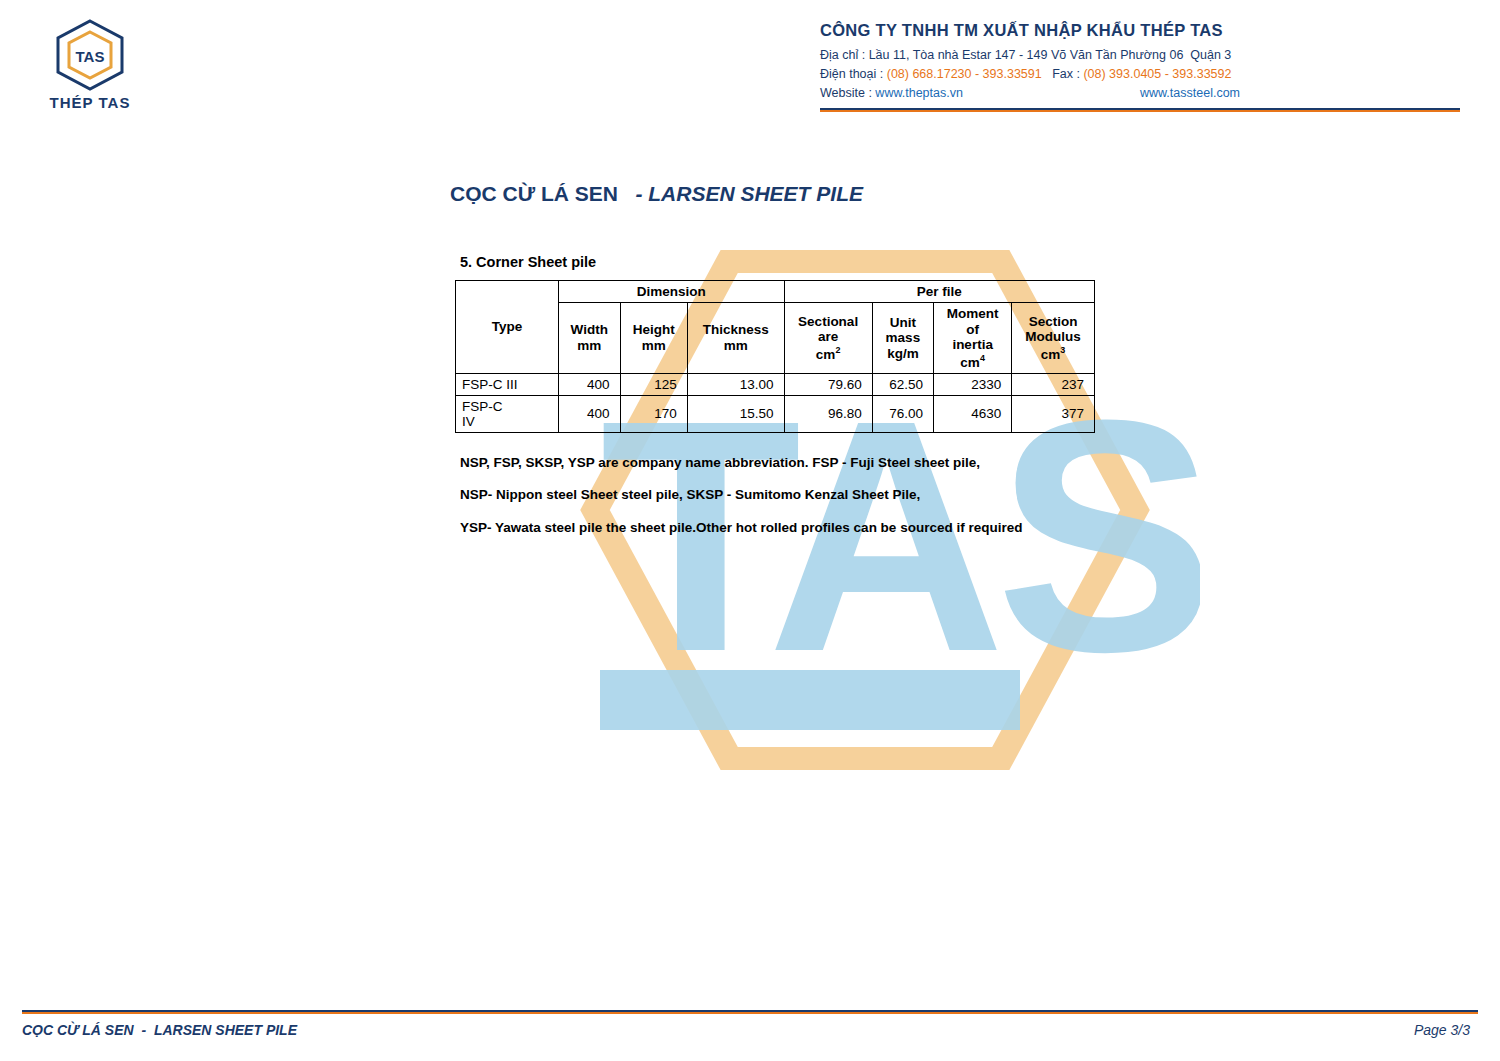TAS
TAS
THÉP TAS
CÔNG TY TNHH TM XUẤT NHẬP KHẨU THÉP TAS
Địa chỉ : Lầu 11, Tòa nhà Estar 147 - 149 Võ Văn Tần Phường 06 Quận 3
Điện thoại : (08) 668.17230 - 393.33591 Fax : (08) 393.0405 - 393.33592
Website : www.theptas.vn www.tassteel.com
CỌC CỪ LÁ SEN - LARSEN SHEET PILE
5. Corner Sheet pile
| Type | Dimension | Per file |
| --- | --- | --- |
| Width mm | Height mm | Thickness mm | Sectional are cm 2 | Unit mass kg/m | Moment of inertia cm 4 | Section Modulus cm 3 |
| FSP-C III | 400 | 125 | 13.00 | 79.60 | 62.50 | 2330 | 237 |
| FSP-C IV | 400 | 170 | 15.50 | 96.80 | 76.00 | 4630 | 377 |
NSP, FSP, SKSP, YSP are company name abbreviation. FSP - Fuji Steel sheet pile,
NSP- Nippon steel Sheet steel pile, SKSP - Sumitomo Kenzal Sheet Pile,
YSP- Yawata steel pile the sheet pile.Other hot rolled profiles can be sourced if required
CỌC CỪ LÁ SEN - LARSEN SHEET PILE Page 3/3